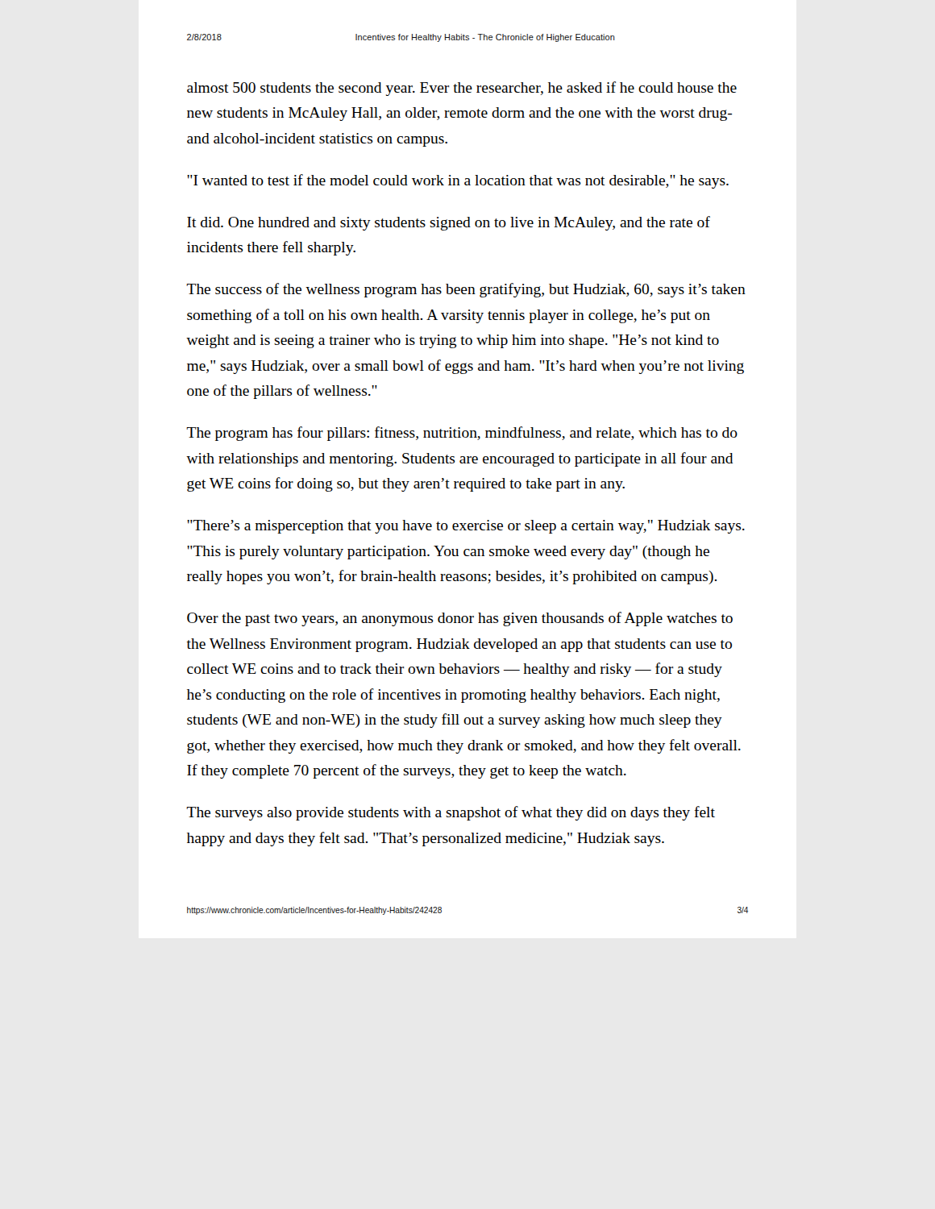2/8/2018 Incentives for Healthy Habits - The Chronicle of Higher Education
almost 500 students the second year. Ever the researcher, he asked if he could house the new students in McAuley Hall, an older, remote dorm and the one with the worst drug- and alcohol-incident statistics on campus.
"I wanted to test if the model could work in a location that was not desirable," he says.
It did. One hundred and sixty students signed on to live in McAuley, and the rate of incidents there fell sharply.
The success of the wellness program has been gratifying, but Hudziak, 60, says it’s taken something of a toll on his own health. A varsity tennis player in college, he’s put on weight and is seeing a trainer who is trying to whip him into shape. "He’s not kind to me," says Hudziak, over a small bowl of eggs and ham. "It’s hard when you’re not living one of the pillars of wellness."
The program has four pillars: fitness, nutrition, mindfulness, and relate, which has to do with relationships and mentoring. Students are encouraged to participate in all four and get WE coins for doing so, but they aren’t required to take part in any.
"There’s a misperception that you have to exercise or sleep a certain way," Hudziak says. "This is purely voluntary participation. You can smoke weed every day" (though he really hopes you won’t, for brain-health reasons; besides, it’s prohibited on campus).
Over the past two years, an anonymous donor has given thousands of Apple watches to the Wellness Environment program. Hudziak developed an app that students can use to collect WE coins and to track their own behaviors — healthy and risky — for a study he’s conducting on the role of incentives in promoting healthy behaviors. Each night, students (WE and non-WE) in the study fill out a survey asking how much sleep they got, whether they exercised, how much they drank or smoked, and how they felt overall. If they complete 70 percent of the surveys, they get to keep the watch.
The surveys also provide students with a snapshot of what they did on days they felt happy and days they felt sad. "That’s personalized medicine," Hudziak says.
https://www.chronicle.com/article/Incentives-for-Healthy-Habits/242428 3/4